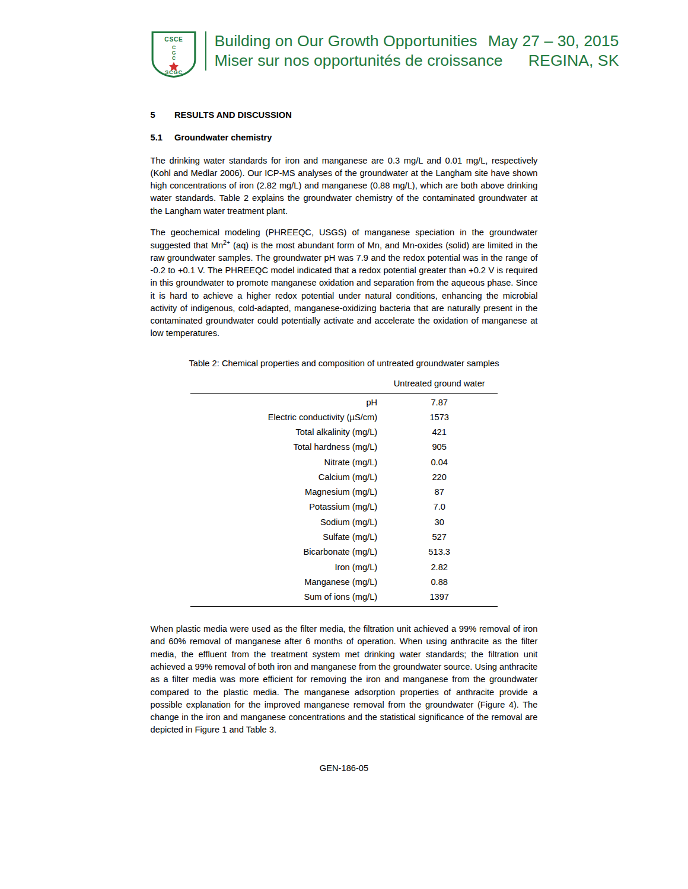CSCE C G C SCGC
Building on Our Growth Opportunities May 27 – 30, 2015
Miser sur nos opportunités de croissance REGINA, SK
5 RESULTS AND DISCUSSION
5.1 Groundwater chemistry
The drinking water standards for iron and manganese are 0.3 mg/L and 0.01 mg/L, respectively (Kohl and Medlar 2006). Our ICP-MS analyses of the groundwater at the Langham site have shown high concentrations of iron (2.82 mg/L) and manganese (0.88 mg/L), which are both above drinking water standards. Table 2 explains the groundwater chemistry of the contaminated groundwater at the Langham water treatment plant.
The geochemical modeling (PHREEQC, USGS) of manganese speciation in the groundwater suggested that Mn2+ (aq) is the most abundant form of Mn, and Mn-oxides (solid) are limited in the raw groundwater samples. The groundwater pH was 7.9 and the redox potential was in the range of -0.2 to +0.1 V. The PHREEQC model indicated that a redox potential greater than +0.2 V is required in this groundwater to promote manganese oxidation and separation from the aqueous phase. Since it is hard to achieve a higher redox potential under natural conditions, enhancing the microbial activity of indigenous, cold-adapted, manganese-oxidizing bacteria that are naturally present in the contaminated groundwater could potentially activate and accelerate the oxidation of manganese at low temperatures.
Table 2: Chemical properties and composition of untreated groundwater samples
| | Untreated ground water |
| --- | --- |
| pH | 7.87 |
| Electric conductivity (µS/cm) | 1573 |
| Total alkalinity (mg/L) | 421 |
| Total hardness (mg/L) | 905 |
| Nitrate (mg/L) | 0.04 |
| Calcium (mg/L) | 220 |
| Magnesium (mg/L) | 87 |
| Potassium (mg/L) | 7.0 |
| Sodium (mg/L) | 30 |
| Sulfate (mg/L) | 527 |
| Bicarbonate (mg/L) | 513.3 |
| Iron (mg/L) | 2.82 |
| Manganese (mg/L) | 0.88 |
| Sum of ions (mg/L) | 1397 |
When plastic media were used as the filter media, the filtration unit achieved a 99% removal of iron and 60% removal of manganese after 6 months of operation. When using anthracite as the filter media, the effluent from the treatment system met drinking water standards; the filtration unit achieved a 99% removal of both iron and manganese from the groundwater source. Using anthracite as a filter media was more efficient for removing the iron and manganese from the groundwater compared to the plastic media. The manganese adsorption properties of anthracite provide a possible explanation for the improved manganese removal from the groundwater (Figure 4). The change in the iron and manganese concentrations and the statistical significance of the removal are depicted in Figure 1 and Table 3.
GEN-186-05